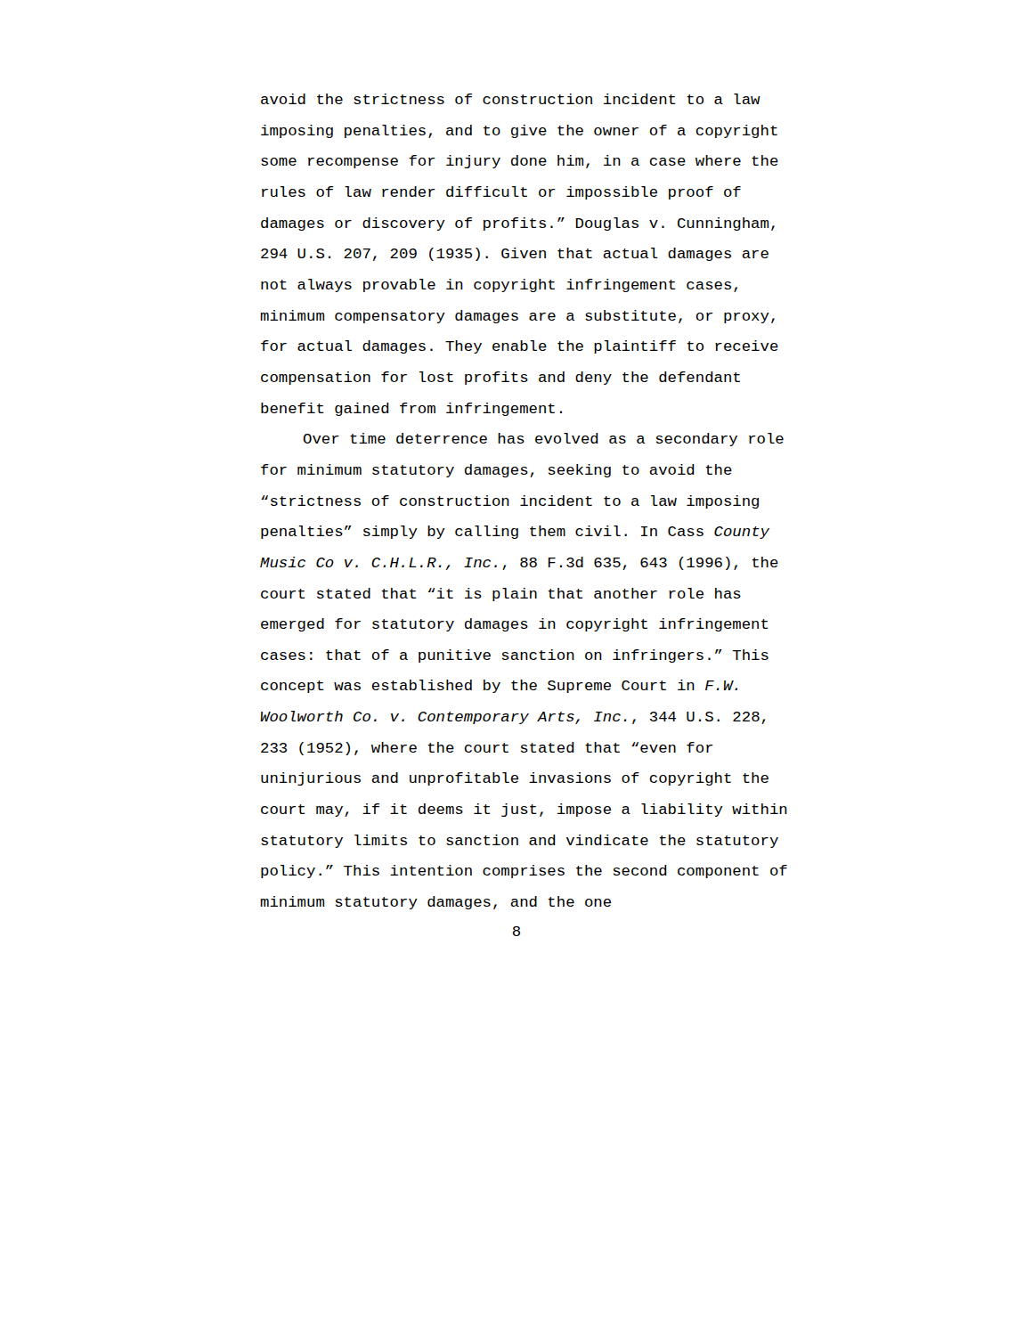avoid the strictness of construction incident to a law imposing penalties, and to give the owner of a copyright some recompense for injury done him, in a case where the rules of law render difficult or impossible proof of damages or discovery of profits.” Douglas v. Cunningham, 294 U.S. 207, 209 (1935). Given that actual damages are not always provable in copyright infringement cases, minimum compensatory damages are a substitute, or proxy, for actual damages. They enable the plaintiff to receive compensation for lost profits and deny the defendant benefit gained from infringement.
Over time deterrence has evolved as a secondary role for minimum statutory damages, seeking to avoid the “strictness of construction incident to a law imposing penalties” simply by calling them civil. In Cass County Music Co v. C.H.L.R., Inc., 88 F.3d 635, 643 (1996), the court stated that “it is plain that another role has emerged for statutory damages in copyright infringement cases: that of a punitive sanction on infringers.” This concept was established by the Supreme Court in F.W. Woolworth Co. v. Contemporary Arts, Inc., 344 U.S. 228, 233 (1952), where the court stated that “even for uninjurious and unprofitable invasions of copyright the court may, if it deems it just, impose a liability within statutory limits to sanction and vindicate the statutory policy.” This intention comprises the second component of minimum statutory damages, and the one
8